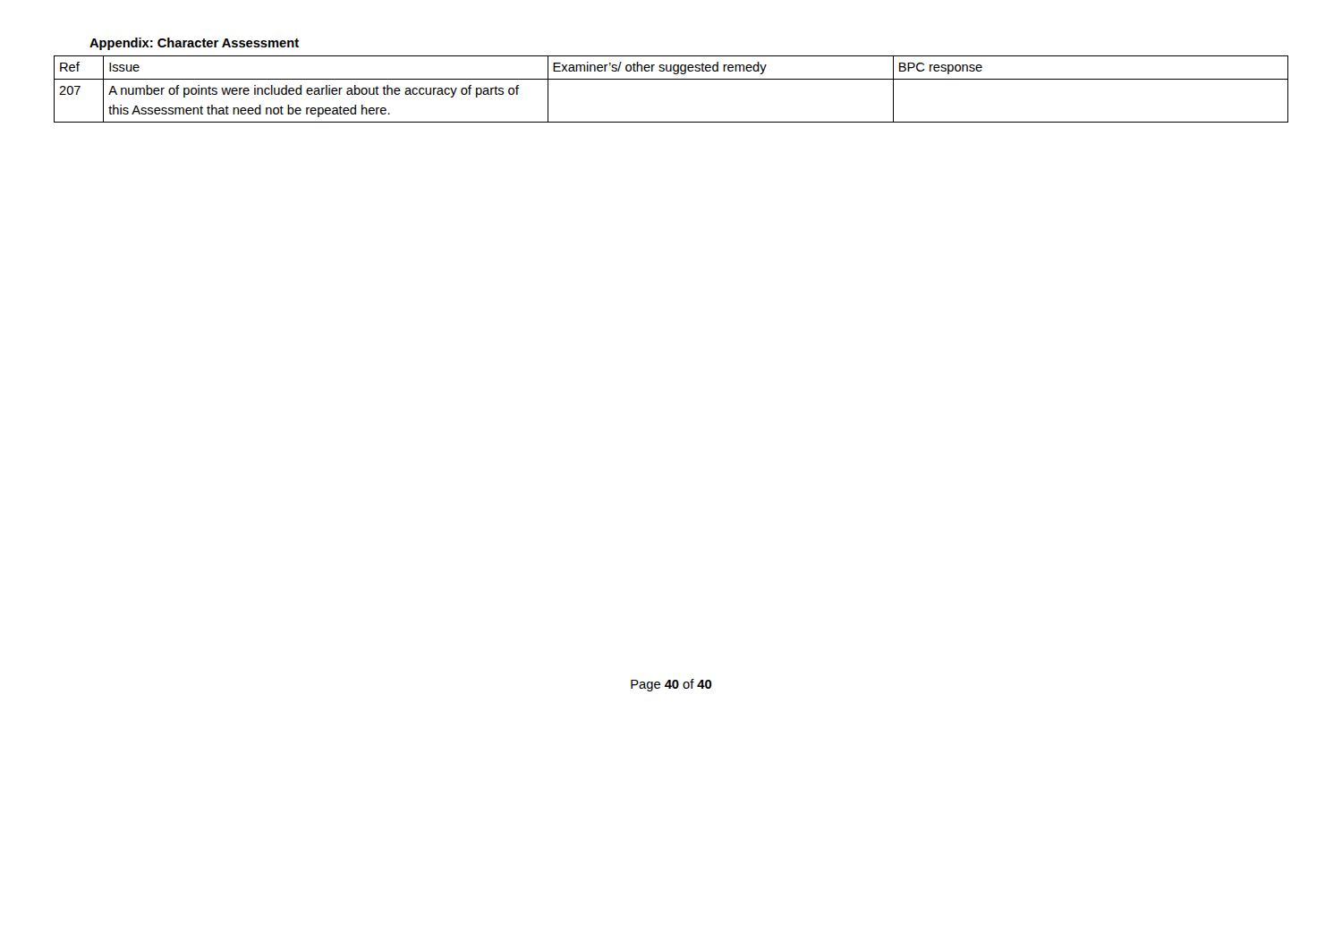Appendix: Character Assessment
| Ref | Issue | Examiner’s/ other suggested remedy | BPC response |
| --- | --- | --- | --- |
| 207 | A number of points were included earlier about the accuracy of parts of this Assessment that need not be repeated here. | | |
Page 40 of 40